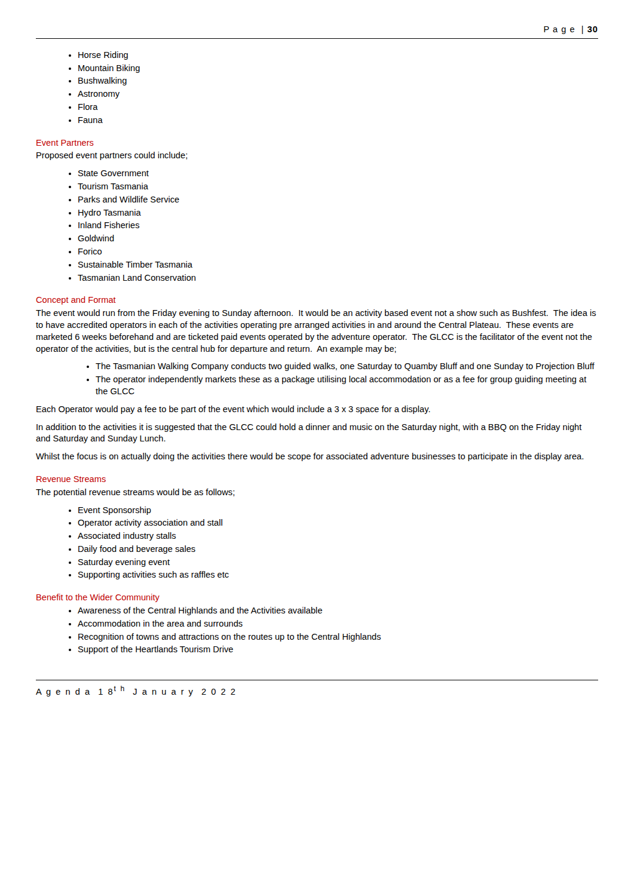P a g e | 30
Horse Riding
Mountain Biking
Bushwalking
Astronomy
Flora
Fauna
Event Partners
Proposed event partners could include;
State Government
Tourism Tasmania
Parks and Wildlife Service
Hydro Tasmania
Inland Fisheries
Goldwind
Forico
Sustainable Timber Tasmania
Tasmanian Land Conservation
Concept and Format
The event would run from the Friday evening to Sunday afternoon. It would be an activity based event not a show such as Bushfest. The idea is to have accredited operators in each of the activities operating pre arranged activities in and around the Central Plateau. These events are marketed 6 weeks beforehand and are ticketed paid events operated by the adventure operator. The GLCC is the facilitator of the event not the operator of the activities, but is the central hub for departure and return. An example may be;
The Tasmanian Walking Company conducts two guided walks, one Saturday to Quamby Bluff and one Sunday to Projection Bluff
The operator independently markets these as a package utilising local accommodation or as a fee for group guiding meeting at the GLCC
Each Operator would pay a fee to be part of the event which would include a 3 x 3 space for a display.
In addition to the activities it is suggested that the GLCC could hold a dinner and music on the Saturday night, with a BBQ on the Friday night and Saturday and Sunday Lunch.
Whilst the focus is on actually doing the activities there would be scope for associated adventure businesses to participate in the display area.
Revenue Streams
The potential revenue streams would be as follows;
Event Sponsorship
Operator activity association and stall
Associated industry stalls
Daily food and beverage sales
Saturday evening event
Supporting activities such as raffles etc
Benefit to the Wider Community
Awareness of the Central Highlands and the Activities available
Accommodation in the area and surrounds
Recognition of towns and attractions on the routes up to the Central Highlands
Support of the Heartlands Tourism Drive
A g e n d a 1 8t h J a n u a r y 2 0 2 2